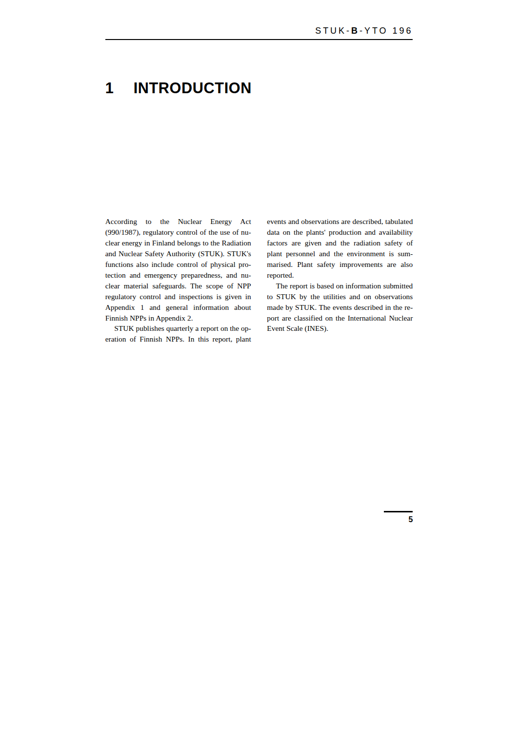STUK-B-YTO 196
1 INTRODUCTION
According to the Nuclear Energy Act (990/1987), regulatory control of the use of nuclear energy in Finland belongs to the Radiation and Nuclear Safety Authority (STUK). STUK's functions also include control of physical protection and emergency preparedness, and nuclear material safeguards. The scope of NPP regulatory control and inspections is given in Appendix 1 and general information about Finnish NPPs in Appendix 2.
STUK publishes quarterly a report on the operation of Finnish NPPs. In this report, plant events and observations are described, tabulated data on the plants' production and availability factors are given and the radiation safety of plant personnel and the environment is summarised. Plant safety improvements are also reported.
The report is based on information submitted to STUK by the utilities and on observations made by STUK. The events described in the report are classified on the International Nuclear Event Scale (INES).
5